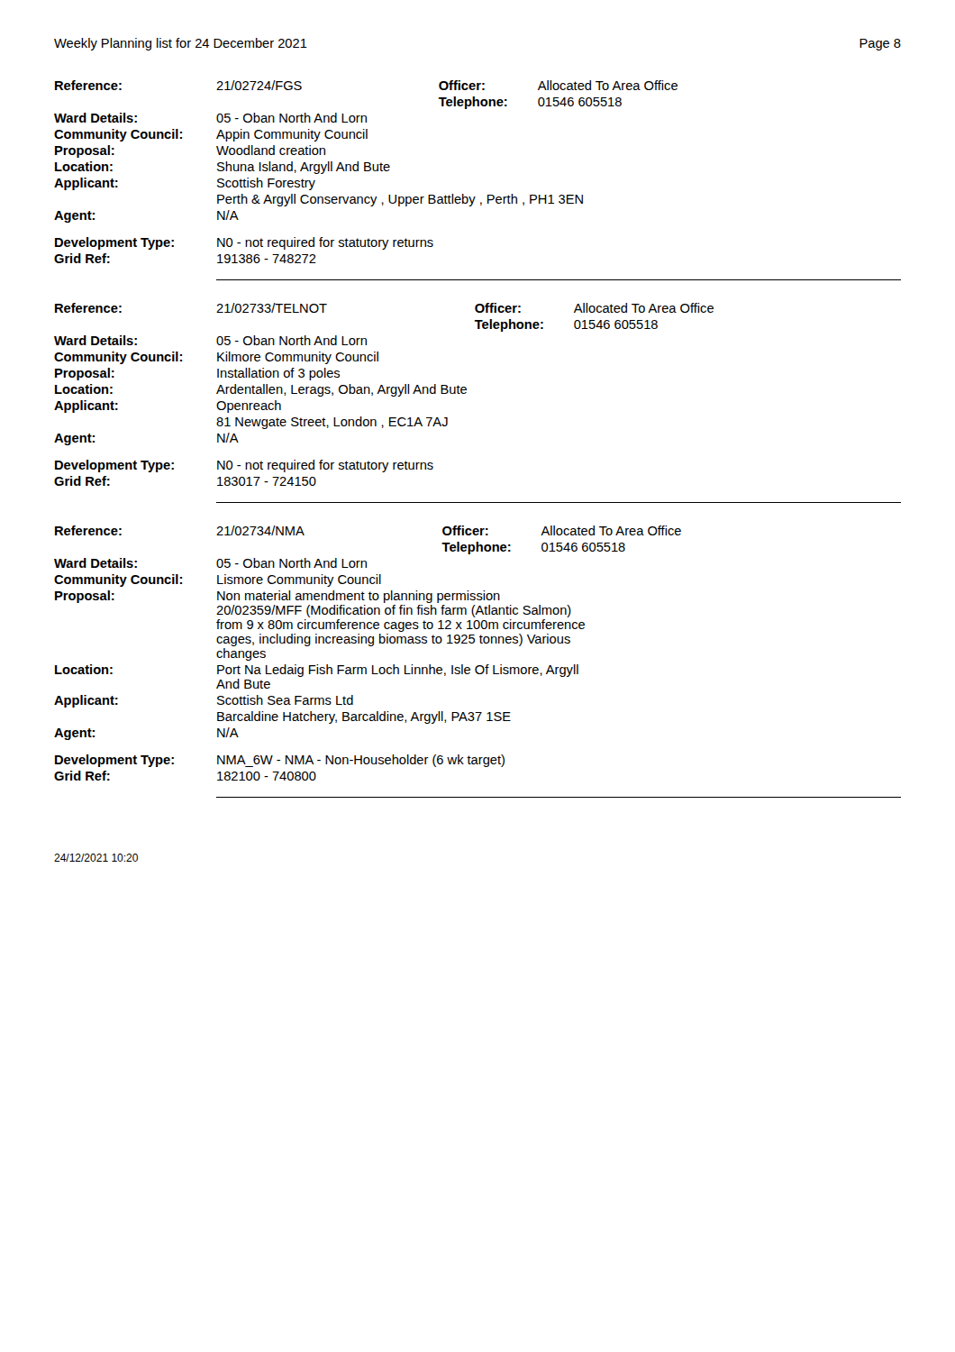Weekly Planning list for 24 December 2021
Page 8
| Reference: | 21/02724/FGS | Officer: | Allocated To Area Office |
| | | Telephone: | 01546 605518 |
| Ward Details: | 05 - Oban North And Lorn |
| Community Council: | Appin Community Council |
| Proposal: | Woodland creation |
| Location: | Shuna Island, Argyll And Bute |
| Applicant: | Scottish Forestry |
| | Perth & Argyll Conservancy , Upper Battleby , Perth , PH1 3EN |
| Agent: | N/A |
| Development Type: | N0 - not required for statutory returns |
| Grid Ref: | 191386 - 748272 |
| Reference: | 21/02733/TELNOT | Officer: | Allocated To Area Office |
| | | Telephone: | 01546 605518 |
| Ward Details: | 05 - Oban North And Lorn |
| Community Council: | Kilmore Community Council |
| Proposal: | Installation of 3 poles |
| Location: | Ardentallen, Lerags, Oban, Argyll And Bute |
| Applicant: | Openreach |
| | 81 Newgate Street, London , EC1A 7AJ |
| Agent: | N/A |
| Development Type: | N0 - not required for statutory returns |
| Grid Ref: | 183017 - 724150 |
| Reference: | 21/02734/NMA | Officer: | Allocated To Area Office |
| | | Telephone: | 01546 605518 |
| Ward Details: | 05 - Oban North And Lorn |
| Community Council: | Lismore Community Council |
| Proposal: | Non material amendment to planning permission 20/02359/MFF (Modification of fin fish farm (Atlantic Salmon) from 9 x 80m circumference cages to 12 x 100m circumference cages, including increasing biomass to 1925 tonnes) Various changes |
| Location: | Port Na Ledaig Fish Farm Loch Linnhe, Isle Of Lismore, Argyll And Bute |
| Applicant: | Scottish Sea Farms Ltd |
| | Barcaldine Hatchery, Barcaldine, Argyll, PA37 1SE |
| Agent: | N/A |
| Development Type: | NMA_6W - NMA - Non-Householder (6 wk target) |
| Grid Ref: | 182100 - 740800 |
24/12/2021 10:20